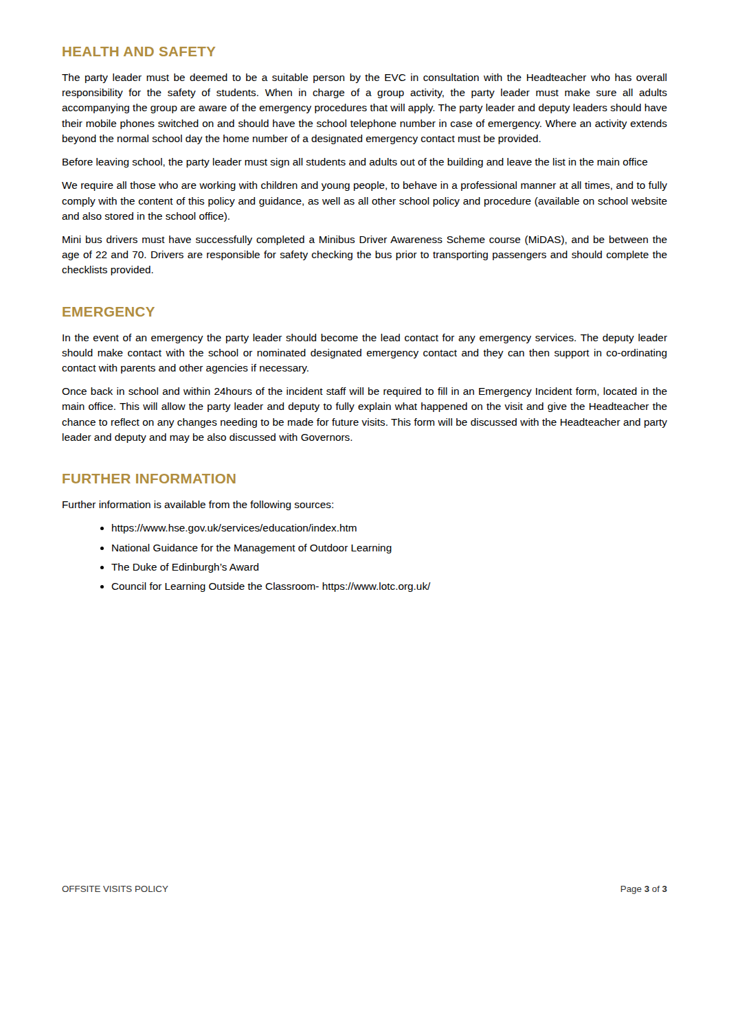HEALTH AND SAFETY
The party leader must be deemed to be a suitable person by the EVC in consultation with the Headteacher who has overall responsibility for the safety of students. When in charge of a group activity, the party leader must make sure all adults accompanying the group are aware of the emergency procedures that will apply. The party leader and deputy leaders should have their mobile phones switched on and should have the school telephone number in case of emergency. Where an activity extends beyond the normal school day the home number of a designated emergency contact must be provided.
Before leaving school, the party leader must sign all students and adults out of the building and leave the list in the main office
We require all those who are working with children and young people, to behave in a professional manner at all times, and to fully comply with the content of this policy and guidance, as well as all other school policy and procedure (available on school website and also stored in the school office).
Mini bus drivers must have successfully completed a Minibus Driver Awareness Scheme course (MiDAS), and be between the age of 22 and 70. Drivers are responsible for safety checking the bus prior to transporting passengers and should complete the checklists provided.
EMERGENCY
In the event of an emergency the party leader should become the lead contact for any emergency services. The deputy leader should make contact with the school or nominated designated emergency contact and they can then support in co-ordinating contact with parents and other agencies if necessary.
Once back in school and within 24hours of the incident staff will be required to fill in an Emergency Incident form, located in the main office. This will allow the party leader and deputy to fully explain what happened on the visit and give the Headteacher the chance to reflect on any changes needing to be made for future visits. This form will be discussed with the Headteacher and party leader and deputy and may be also discussed with Governors.
FURTHER INFORMATION
Further information is available from the following sources:
https://www.hse.gov.uk/services/education/index.htm
National Guidance for the Management of Outdoor Learning
The Duke of Edinburgh’s Award
Council for Learning Outside the Classroom- https://www.lotc.org.uk/
OFFSITE VISITS POLICY
Page 3 of 3